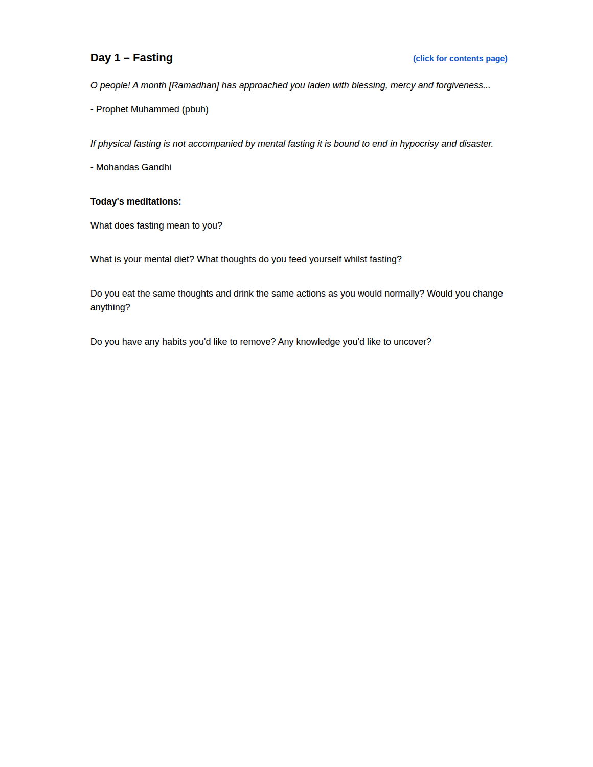Day 1 – Fasting
(click for contents page)
O people! A month [Ramadhan] has approached you laden with blessing, mercy and forgiveness...
- Prophet Muhammed (pbuh)
If physical fasting is not accompanied by mental fasting it is bound to end in hypocrisy and disaster.
- Mohandas Gandhi
Today's meditations:
What does fasting mean to you?
What is your mental diet? What thoughts do you feed yourself whilst fasting?
Do you eat the same thoughts and drink the same actions as you would normally? Would you change anything?
Do you have any habits you'd like to remove? Any knowledge you'd like to uncover?